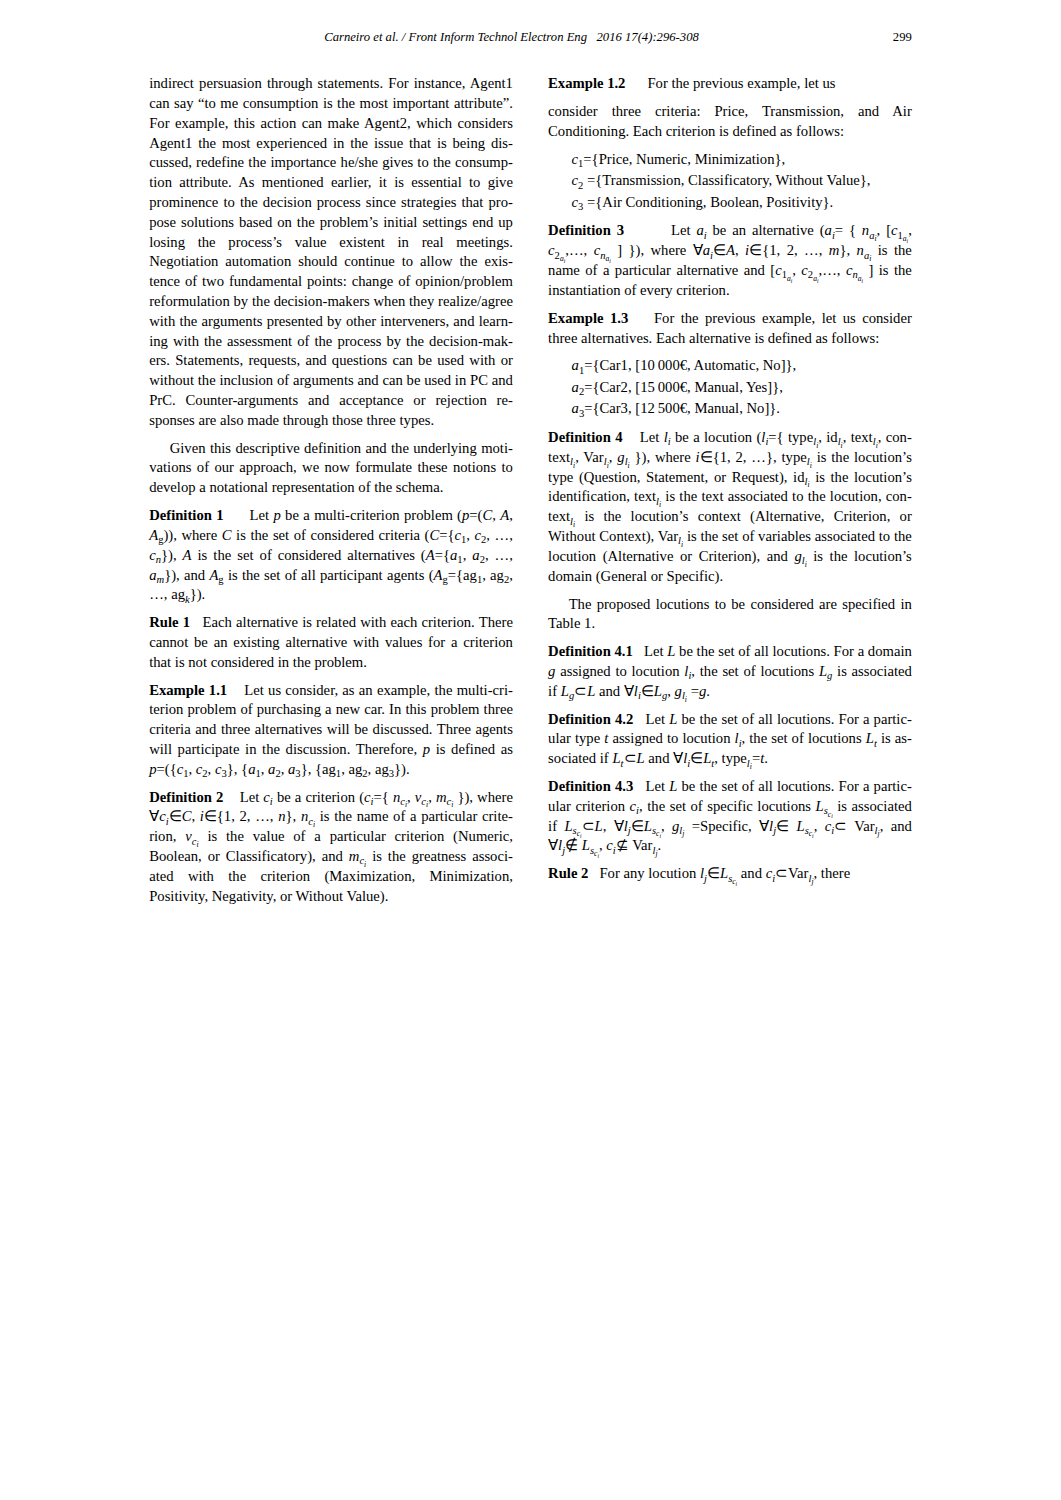Carneiro et al. / Front Inform Technol Electron Eng 2016 17(4):296-308
299
indirect persuasion through statements. For instance, Agent1 can say “to me consumption is the most important attribute”. For example, this action can make Agent2, which considers Agent1 the most experienced in the issue that is being discussed, redefine the importance he/she gives to the consumption attribute. As mentioned earlier, it is essential to give prominence to the decision process since strategies that propose solutions based on the problem’s initial settings end up losing the process’s value existent in real meetings. Negotiation automation should continue to allow the existence of two fundamental points: change of opinion/problem reformulation by the decision-makers when they realize/agree with the arguments presented by other interveners, and learning with the assessment of the process by the decision-makers. Statements, requests, and questions can be used with or without the inclusion of arguments and can be used in PC and PrC. Counter-arguments and acceptance or rejection responses are also made through those three types.
Given this descriptive definition and the underlying motivations of our approach, we now formulate these notions to develop a notational representation of the schema.
Definition 1 Let p be a multi-criterion problem (p=(C, A, Ag)), where C is the set of considered criteria (C={c1, c2, …, cn}), A is the set of considered alternatives (A={a1, a2, …, am}), and Ag is the set of all participant agents (Ag={ag1, ag2, …, agk}).
Rule 1 Each alternative is related with each criterion. There cannot be an existing alternative with values for a criterion that is not considered in the problem.
Example 1.1 Let us consider, as an example, the multi-criterion problem of purchasing a new car. In this problem three criteria and three alternatives will be discussed. Three agents will participate in the discussion. Therefore, p is defined as p=({c1, c2, c3}, {a1, a2, a3}, {ag1, ag2, ag3}).
Definition 2 Let ci be a criterion (ci={ nci, vci, mci }), where ∀ci∈C, i∈{1, 2, …, n}, nci is the name of a particular criterion, vci is the value of a particular criterion (Numeric, Boolean, or Classificatory), and mci is the greatness associated with the criterion (Maximization, Minimization, Positivity, Negativity, or Without Value).
Example 1.2 For the previous example, let us
consider three criteria: Price, Transmission, and Air Conditioning. Each criterion is defined as follows:
c1={Price, Numeric, Minimization},
c2 ={Transmission, Classificatory, Without Value},
c3 ={Air Conditioning, Boolean, Positivity}.
Definition 3 Let ai be an alternative (ai= { nai, [c1ai, c2ai,…, cnai ] }), where ∀ai∈A, i∈{1, 2, …, m}, nai is the name of a particular alternative and [c1ai, c2ai,…, cnai ] is the instantiation of every criterion.
Example 1.3 For the previous example, let us consider three alternatives. Each alternative is defined as follows:
a1={Car1, [10 000€, Automatic, No]},
a2={Car2, [15 000€, Manual, Yes]},
a3={Car3, [12 500€, Manual, No]}.
Definition 4 Let li be a locution (li={ typeli, idli, textli, contextli, Varli, gli }), where i∈{1, 2, …}, typeli is the locution’s type (Question, Statement, or Request), idli is the locution’s identification, textli is the text associated to the locution, contextli is the locution’s context (Alternative, Criterion, or Without Context), Varli is the set of variables associated to the locution (Alternative or Criterion), and gli is the locution’s domain (General or Specific).
The proposed locutions to be considered are specified in Table 1.
Definition 4.1 Let L be the set of all locutions. For a domain g assigned to locution li, the set of locutions Lg is associated if Lg⊂L and ∀li∈Lg, gli =g.
Definition 4.2 Let L be the set of all locutions. For a particular type t assigned to locution li, the set of locutions Lt is associated if Lt⊂L and ∀li∈Lt, typeli=t.
Definition 4.3 Let L be the set of all locutions. For a particular criterion ci, the set of specific locutions Lsci is associated if Lsci⊂L, ∀lj∈Lsci, glj =Specific, ∀lj∈ Lsci, ci⊂ Varlj, and ∀lj∉ Lsci, ci⊈ Varlj.
Rule 2 For any locution lj∈Lsci and ci⊂Varlj, there